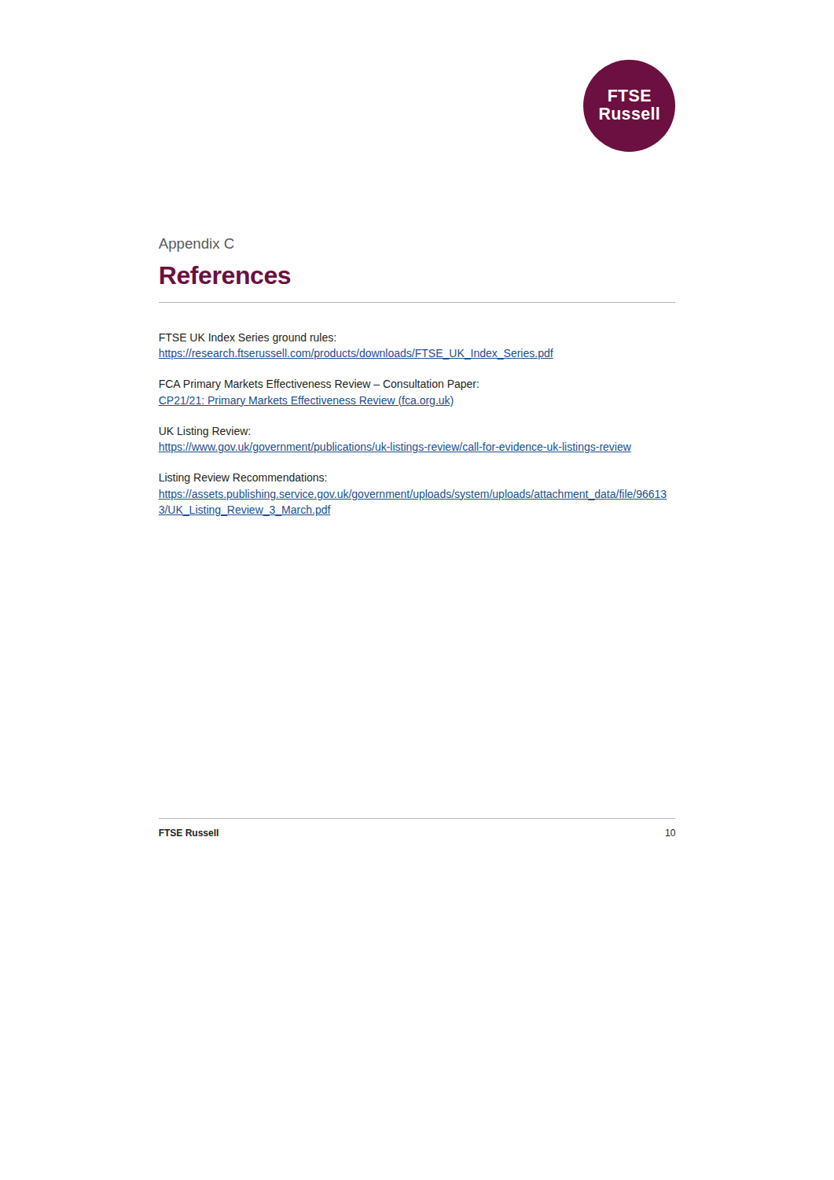FTSE
Russell
Appendix C
References
FTSE UK Index Series ground rules:
https://research.ftserussell.com/products/downloads/FTSE_UK_Index_Series.pdf
FCA Primary Markets Effectiveness Review – Consultation Paper:
CP21/21: Primary Markets Effectiveness Review (fca.org.uk)
UK Listing Review:
https://www.gov.uk/government/publications/uk-listings-review/call-for-evidence-uk-listings-review
Listing Review Recommendations:
https://assets.publishing.service.gov.uk/government/uploads/system/uploads/attachment_data/file/966133/UK_Listing_Review_3_March.pdf
FTSE Russell
10